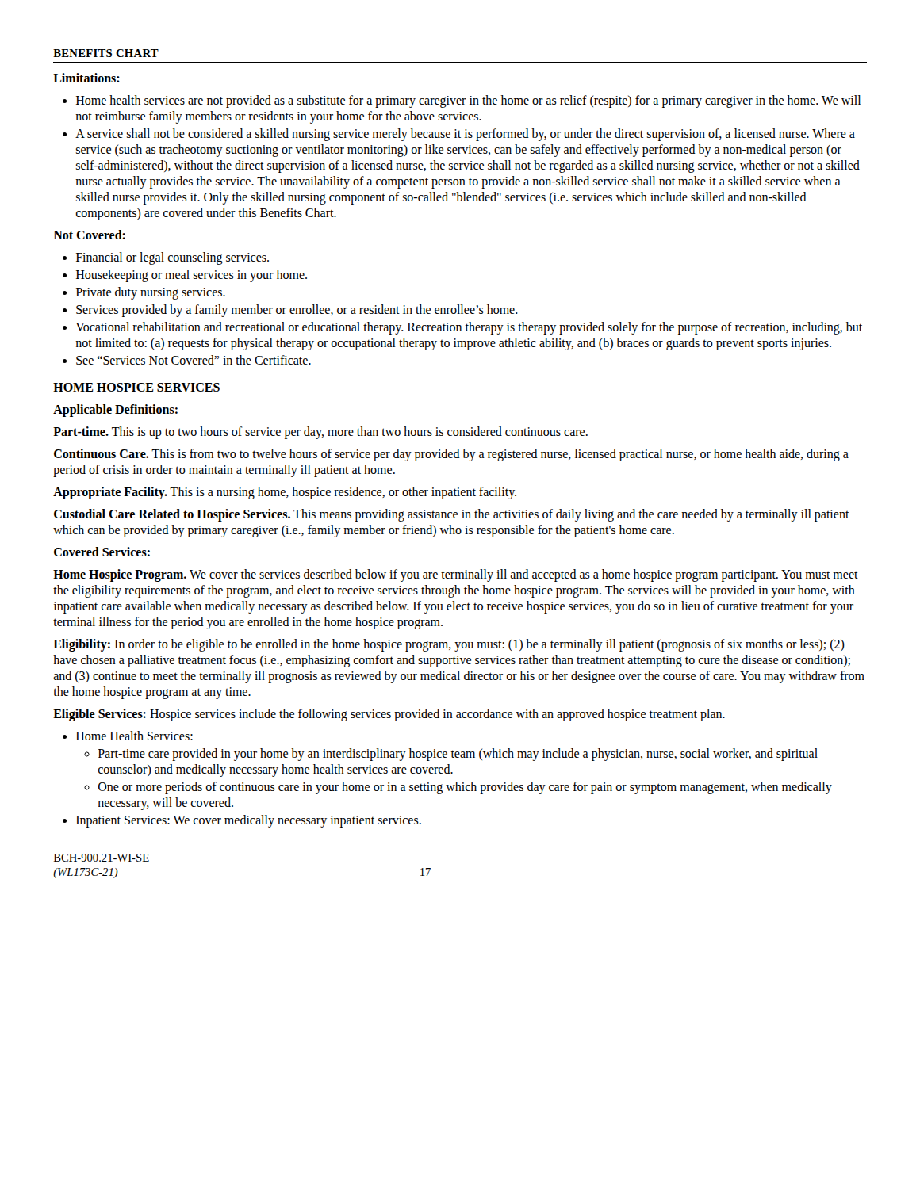BENEFITS CHART
Limitations:
Home health services are not provided as a substitute for a primary caregiver in the home or as relief (respite) for a primary caregiver in the home. We will not reimburse family members or residents in your home for the above services.
A service shall not be considered a skilled nursing service merely because it is performed by, or under the direct supervision of, a licensed nurse. Where a service (such as tracheotomy suctioning or ventilator monitoring) or like services, can be safely and effectively performed by a non-medical person (or self-administered), without the direct supervision of a licensed nurse, the service shall not be regarded as a skilled nursing service, whether or not a skilled nurse actually provides the service. The unavailability of a competent person to provide a non-skilled service shall not make it a skilled service when a skilled nurse provides it. Only the skilled nursing component of so-called "blended" services (i.e. services which include skilled and non-skilled components) are covered under this Benefits Chart.
Not Covered:
Financial or legal counseling services.
Housekeeping or meal services in your home.
Private duty nursing services.
Services provided by a family member or enrollee, or a resident in the enrollee’s home.
Vocational rehabilitation and recreational or educational therapy. Recreation therapy is therapy provided solely for the purpose of recreation, including, but not limited to: (a) requests for physical therapy or occupational therapy to improve athletic ability, and (b) braces or guards to prevent sports injuries.
See “Services Not Covered” in the Certificate.
HOME HOSPICE SERVICES
Applicable Definitions:
Part-time. This is up to two hours of service per day, more than two hours is considered continuous care.
Continuous Care. This is from two to twelve hours of service per day provided by a registered nurse, licensed practical nurse, or home health aide, during a period of crisis in order to maintain a terminally ill patient at home.
Appropriate Facility. This is a nursing home, hospice residence, or other inpatient facility.
Custodial Care Related to Hospice Services. This means providing assistance in the activities of daily living and the care needed by a terminally ill patient which can be provided by primary caregiver (i.e., family member or friend) who is responsible for the patient's home care.
Covered Services:
Home Hospice Program. We cover the services described below if you are terminally ill and accepted as a home hospice program participant. You must meet the eligibility requirements of the program, and elect to receive services through the home hospice program. The services will be provided in your home, with inpatient care available when medically necessary as described below. If you elect to receive hospice services, you do so in lieu of curative treatment for your terminal illness for the period you are enrolled in the home hospice program.
Eligibility: In order to be eligible to be enrolled in the home hospice program, you must: (1) be a terminally ill patient (prognosis of six months or less); (2) have chosen a palliative treatment focus (i.e., emphasizing comfort and supportive services rather than treatment attempting to cure the disease or condition); and (3) continue to meet the terminally ill prognosis as reviewed by our medical director or his or her designee over the course of care. You may withdraw from the home hospice program at any time.
Eligible Services: Hospice services include the following services provided in accordance with an approved hospice treatment plan.
Home Health Services:
Part-time care provided in your home by an interdisciplinary hospice team (which may include a physician, nurse, social worker, and spiritual counselor) and medically necessary home health services are covered.
One or more periods of continuous care in your home or in a setting which provides day care for pain or symptom management, when medically necessary, will be covered.
Inpatient Services: We cover medically necessary inpatient services.
BCH-900.21-WI-SE
(WL173C-21)
17